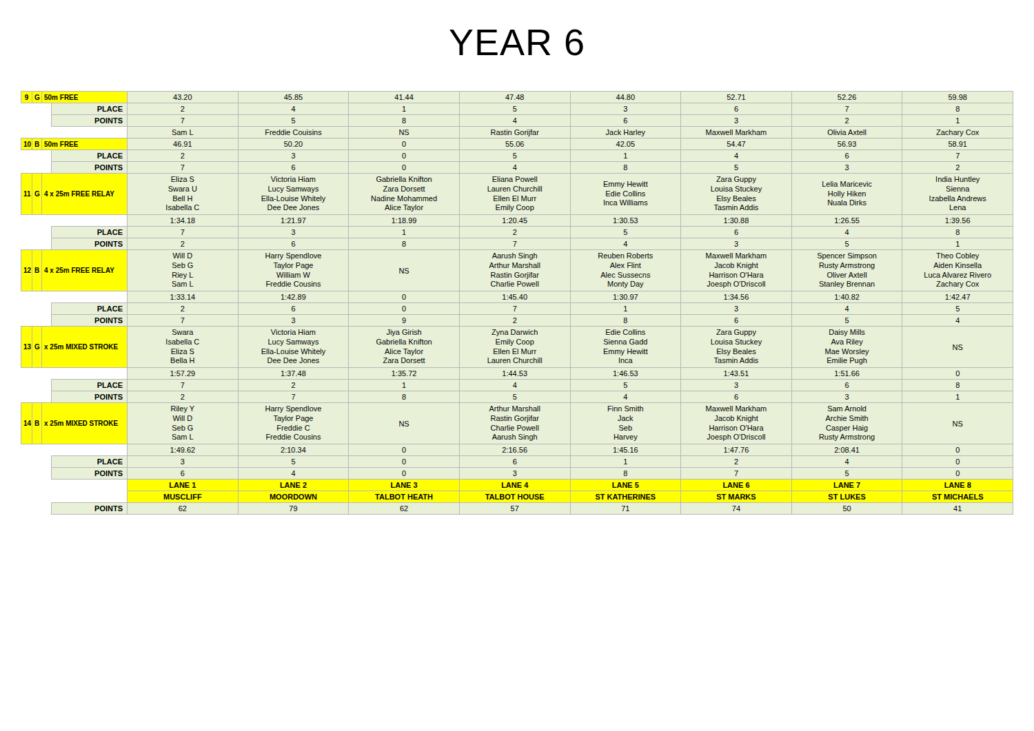YEAR 6
| 9 | G | 50m FREE | 43.20 | 45.85 | 41.44 | 47.48 | 44.80 | 52.71 | 52.26 | 59.98 |
| | | | PLACE | 2 | 4 | 1 | 5 | 3 | 6 | 7 | 8 |
| | | | POINTS | 7 | 5 | 8 | 4 | 6 | 3 | 2 | 1 |
| | | | | Sam L | Freddie Couisins | NS | Rastin Gorijfar | Jack Harley | Maxwell Markham | Olivia Axtell | Zachary Cox |
| 10 | B | 50m FREE | 46.91 | 50.20 | 0 | 55.06 | 42.05 | 54.47 | 56.93 | 58.91 |
| | | | PLACE | 2 | 3 | 0 | 5 | 1 | 4 | 6 | 7 |
| | | | POINTS | 7 | 6 | 0 | 4 | 8 | 5 | 3 | 2 |
| 11 | G | 4 x 25m FREE RELAY | Eliza S Swara U Bell H Isabella C | Victoria Hiam Lucy Samways Ella-Louise Whitely Dee Dee Jones | Gabriella Knifton Zara Dorsett Nadine Mohammed Alice Taylor | Eliana Powell Lauren Churchill Ellen El Murr Emily Coop | Emmy Hewitt Edie Collins Inca Williams | Zara Guppy Louisa Stuckey Elsy Beales Tasmin Addis | Lelia Maricevic Holly Hiken Nuala Dirks | India Huntley Sienna Izabella Andrews Lena |
| | | | | 1:34.18 | 1:21.97 | 1:18.99 | 1:20.45 | 1:30.53 | 1:30.88 | 1:26.55 | 1:39.56 |
| | | | PLACE | 7 | 3 | 1 | 2 | 5 | 6 | 4 | 8 |
| | | | POINTS | 2 | 6 | 8 | 7 | 4 | 3 | 5 | 1 |
| 12 | B | 4 x 25m FREE RELAY | Will D Seb G Riey L Sam L | Harry Spendlove Taylor Page William W Freddie Cousins | NS | Aarush Singh Arthur Marshall Rastin Gorjifar Charlie Powell | Reuben Roberts Alex Flint Alec Sussecns Monty Day | Maxwell Markham Jacob Knight Harrison O'Hara Joesph O'Driscoll | Spencer Simpson Rusty Armstrong Oliver Axtell Stanley Brennan | Theo Cobley Aiden Kinsella Luca Alvarez Rivero Zachary Cox |
| | | | | 1:33.14 | 1:42.89 | 0 | 1:45.40 | 1:30.97 | 1:34.56 | 1:40.82 | 1:42.47 |
| | | | PLACE | 2 | 6 | 0 | 7 | 1 | 3 | 4 | 5 |
| | | | POINTS | 7 | 3 | 9 | 2 | 8 | 6 | 5 | 4 |
| 13 | G | x 25m MIXED STROKE | Swara Isabella C Eliza S Bella H | Victoria Hiam Lucy Samways Ella-Louise Whitely Dee Dee Jones | Jiya Girish Gabriella Knifton Alice Taylor Zara Dorsett | Zyna Darwich Emily Coop Ellen El Murr Lauren Churchill | Edie Collins Sienna Gadd Emmy Hewitt Inca | Zara Guppy Louisa Stuckey Elsy Beales Tasmin Addis | Daisy Mills Ava Riley Mae Worsley Emilie Pugh | NS |
| | | | | 1:57.29 | 1:37.48 | 1:35.72 | 1:44.53 | 1:46.53 | 1:43.51 | 1:51.66 | 0 |
| | | | PLACE | 7 | 2 | 1 | 4 | 5 | 3 | 6 | 8 |
| | | | POINTS | 2 | 7 | 8 | 5 | 4 | 6 | 3 | 1 |
| 14 | B | x 25m MIXED STROKE | Riley Y Will D Seb G Sam L | Harry Spendlove Taylor Page Freddie C Freddie Cousins | NS | Arthur Marshall Rastin Gorjifar Charlie Powell Aarush Singh | Finn Smith Jack Seb Harvey | Maxwell Markham Jacob Knight Harrison O'Hara Joesph O'Driscoll | Sam Arnold Archie Smith Casper Haig Rusty Armstrong | NS |
| | | | | 1:49.62 | 2:10.34 | 0 | 2:16.56 | 1:45.16 | 1:47.76 | 2:08.41 | 0 |
| | | | PLACE | 3 | 5 | 0 | 6 | 1 | 2 | 4 | 0 |
| | | | POINTS | 6 | 4 | 0 | 3 | 8 | 7 | 5 | 0 |
| | | | | LANE 1 | LANE 2 | LANE 3 | LANE 4 | LANE 5 | LANE 6 | LANE 7 | LANE 8 |
| | | | | MUSCLIFF | MOORDOWN | TALBOT HEATH | TALBOT HOUSE | ST KATHERINES | ST MARKS | ST LUKES | ST MICHAELS |
| | | | POINTS | 62 | 79 | 62 | 57 | 71 | 74 | 50 | 41 |